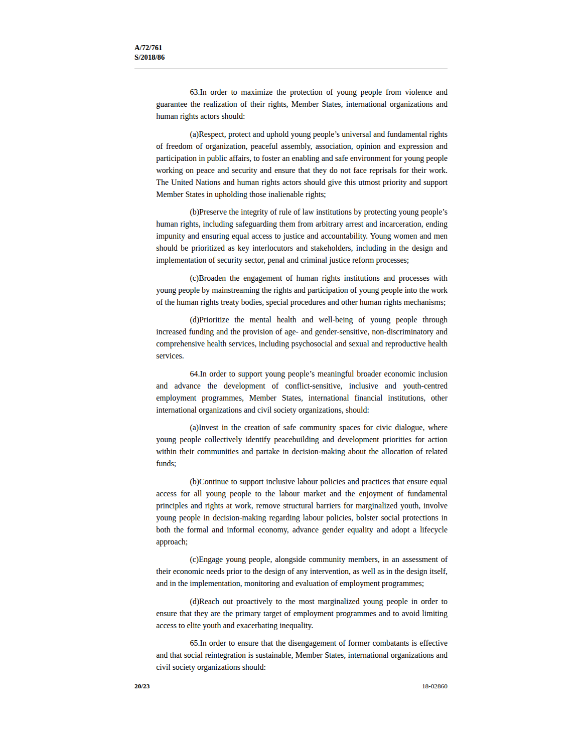A/72/761 S/2018/86
63. In order to maximize the protection of young people from violence and guarantee the realization of their rights, Member States, international organizations and human rights actors should:
(a) Respect, protect and uphold young people’s universal and fundamental rights of freedom of organization, peaceful assembly, association, opinion and expression and participation in public affairs, to foster an enabling and safe environment for young people working on peace and security and ensure that they do not face reprisals for their work. The United Nations and human rights actors should give this utmost priority and support Member States in upholding those inalienable rights;
(b) Preserve the integrity of rule of law institutions by protecting young people’s human rights, including safeguarding them from arbitrary arrest and incarceration, ending impunity and ensuring equal access to justice and accountability. Young women and men should be prioritized as key interlocutors and stakeholders, including in the design and implementation of security sector, penal and criminal justice reform processes;
(c) Broaden the engagement of human rights institutions and processes with young people by mainstreaming the rights and participation of young people into the work of the human rights treaty bodies, special procedures and other human rights mechanisms;
(d) Prioritize the mental health and well-being of young people through increased funding and the provision of age- and gender-sensitive, non-discriminatory and comprehensive health services, including psychosocial and sexual and reproductive health services.
64. In order to support young people’s meaningful broader economic inclusion and advance the development of conflict-sensitive, inclusive and youth-centred employment programmes, Member States, international financial institutions, other international organizations and civil society organizations, should:
(a) Invest in the creation of safe community spaces for civic dialogue, where young people collectively identify peacebuilding and development priorities for action within their communities and partake in decision-making about the allocation of related funds;
(b) Continue to support inclusive labour policies and practices that ensure equal access for all young people to the labour market and the enjoyment of fundamental principles and rights at work, remove structural barriers for marginalized youth, involve young people in decision-making regarding labour policies, bolster social protections in both the formal and informal economy, advance gender equality and adopt a lifecycle approach;
(c) Engage young people, alongside community members, in an assessment of their economic needs prior to the design of any intervention, as well as in the design itself, and in the implementation, monitoring and evaluation of employment programmes;
(d) Reach out proactively to the most marginalized young people in order to ensure that they are the primary target of employment programmes and to avoid limiting access to elite youth and exacerbating inequality.
65. In order to ensure that the disengagement of former combatants is effective and that social reintegration is sustainable, Member States, international organizations and civil society organizations should:
20/23 18-02860